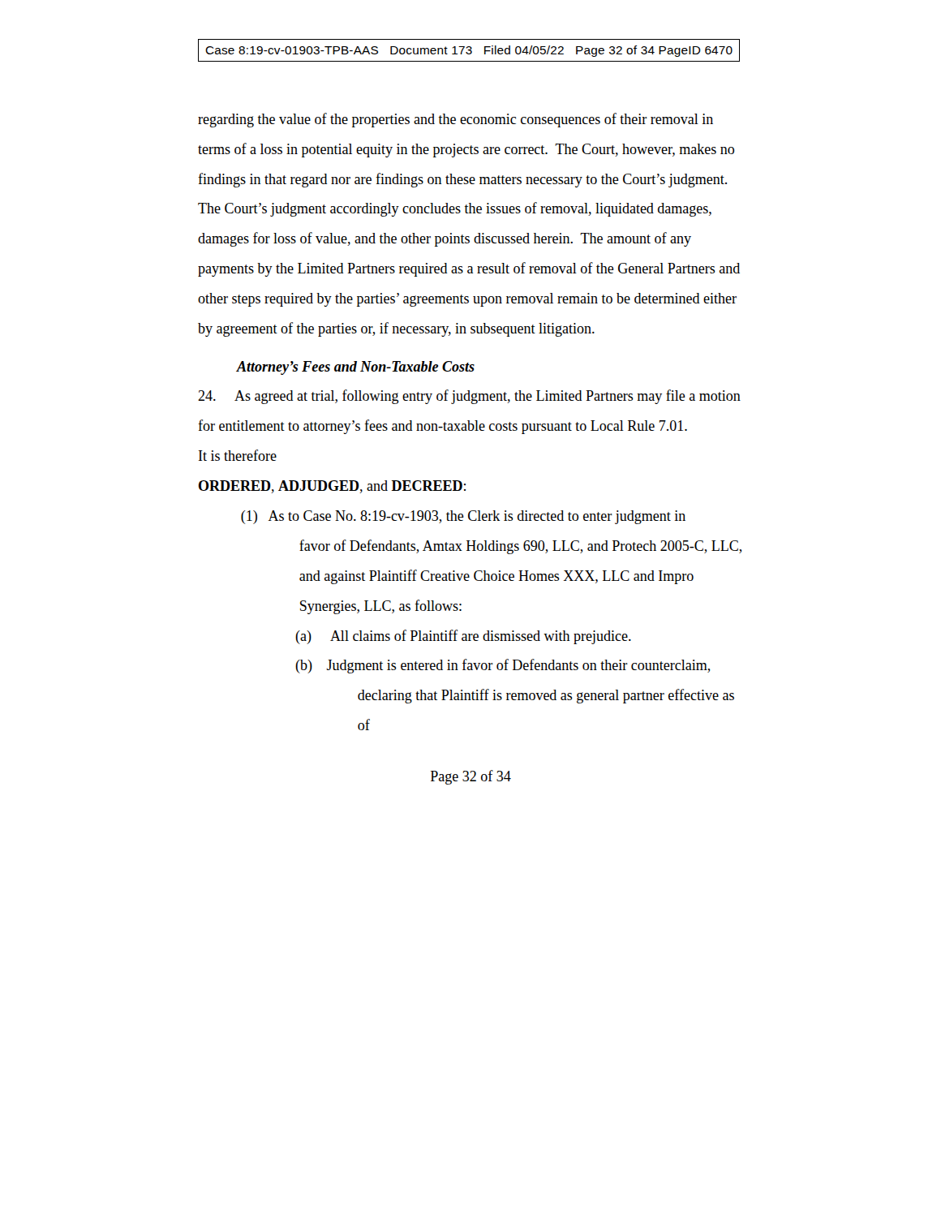Case 8:19-cv-01903-TPB-AAS Document 173 Filed 04/05/22 Page 32 of 34 PageID 6470
regarding the value of the properties and the economic consequences of their removal in terms of a loss in potential equity in the projects are correct. The Court, however, makes no findings in that regard nor are findings on these matters necessary to the Court’s judgment. The Court’s judgment accordingly concludes the issues of removal, liquidated damages, damages for loss of value, and the other points discussed herein. The amount of any payments by the Limited Partners required as a result of removal of the General Partners and other steps required by the parties’ agreements upon removal remain to be determined either by agreement of the parties or, if necessary, in subsequent litigation.
Attorney’s Fees and Non-Taxable Costs
24. As agreed at trial, following entry of judgment, the Limited Partners may file a motion for entitlement to attorney’s fees and non-taxable costs pursuant to Local Rule 7.01.
It is therefore
ORDERED, ADJUDGED, and DECREED:
(1) As to Case No. 8:19-cv-1903, the Clerk is directed to enter judgment in
favor of Defendants, Amtax Holdings 690, LLC, and Protech 2005-C, LLC, and against Plaintiff Creative Choice Homes XXX, LLC and Impro Synergies, LLC, as follows:
(a) All claims of Plaintiff are dismissed with prejudice.
(b) Judgment is entered in favor of Defendants on their counterclaim,
declaring that Plaintiff is removed as general partner effective as of
Page 32 of 34